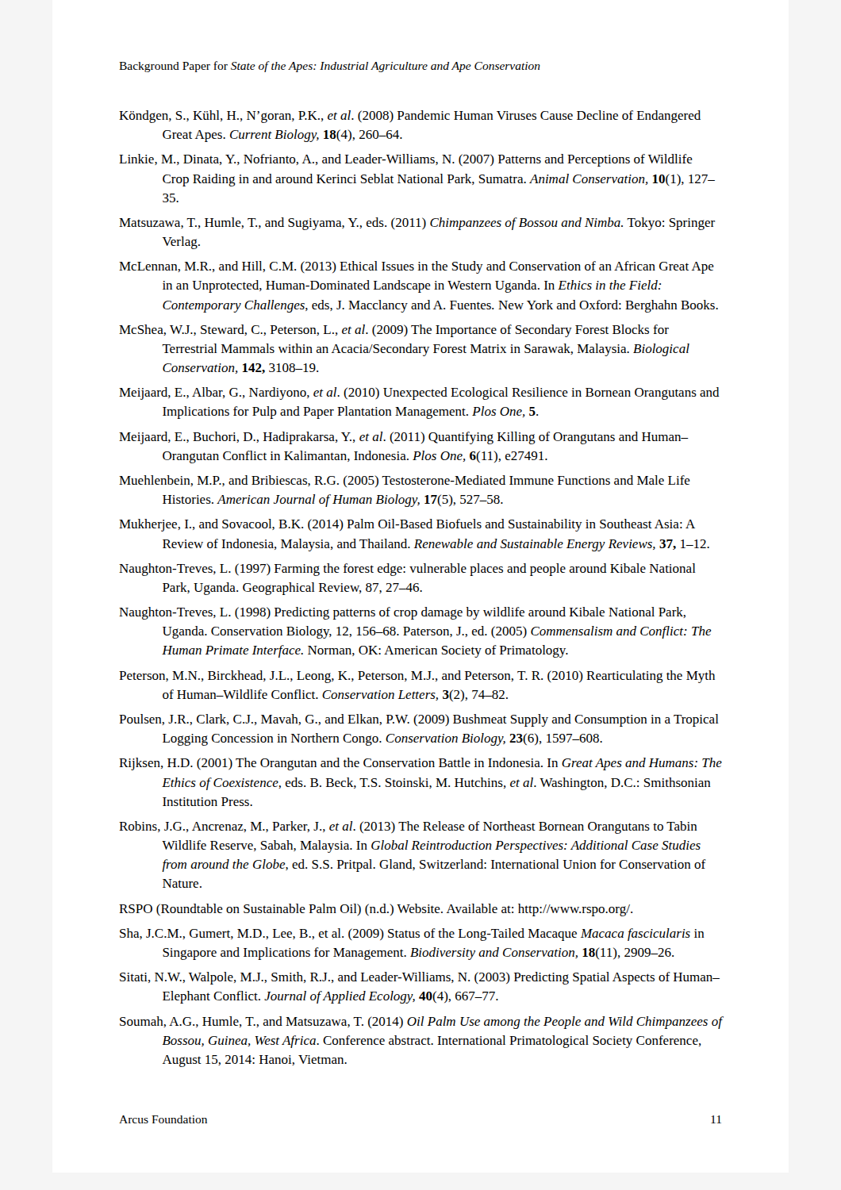Background Paper for State of the Apes: Industrial Agriculture and Ape Conservation
Köndgen, S., Kühl, H., N’goran, P.K., et al. (2008) Pandemic Human Viruses Cause Decline of Endangered Great Apes. Current Biology, 18(4), 260–64.
Linkie, M., Dinata, Y., Nofrianto, A., and Leader-Williams, N. (2007) Patterns and Perceptions of Wildlife Crop Raiding in and around Kerinci Seblat National Park, Sumatra. Animal Conservation, 10(1), 127–35.
Matsuzawa, T., Humle, T., and Sugiyama, Y., eds. (2011) Chimpanzees of Bossou and Nimba. Tokyo: Springer Verlag.
McLennan, M.R., and Hill, C.M. (2013) Ethical Issues in the Study and Conservation of an African Great Ape in an Unprotected, Human-Dominated Landscape in Western Uganda. In Ethics in the Field: Contemporary Challenges, eds, J. Macclancy and A. Fuentes. New York and Oxford: Berghahn Books.
McShea, W.J., Steward, C., Peterson, L., et al. (2009) The Importance of Secondary Forest Blocks for Terrestrial Mammals within an Acacia/Secondary Forest Matrix in Sarawak, Malaysia. Biological Conservation, 142, 3108–19.
Meijaard, E., Albar, G., Nardiyono, et al. (2010) Unexpected Ecological Resilience in Bornean Orangutans and Implications for Pulp and Paper Plantation Management. Plos One, 5.
Meijaard, E., Buchori, D., Hadiprakarsa, Y., et al. (2011) Quantifying Killing of Orangutans and Human–Orangutan Conflict in Kalimantan, Indonesia. Plos One, 6(11), e27491.
Muehlenbein, M.P., and Bribiescas, R.G. (2005) Testosterone-Mediated Immune Functions and Male Life Histories. American Journal of Human Biology, 17(5), 527–58.
Mukherjee, I., and Sovacool, B.K. (2014) Palm Oil-Based Biofuels and Sustainability in Southeast Asia: A Review of Indonesia, Malaysia, and Thailand. Renewable and Sustainable Energy Reviews, 37, 1–12.
Naughton-Treves, L. (1997) Farming the forest edge: vulnerable places and people around Kibale National Park, Uganda. Geographical Review, 87, 27–46.
Naughton-Treves, L. (1998) Predicting patterns of crop damage by wildlife around Kibale National Park, Uganda. Conservation Biology, 12, 156–68. Paterson, J., ed. (2005) Commensalism and Conflict: The Human Primate Interface. Norman, OK: American Society of Primatology.
Peterson, M.N., Birckhead, J.L., Leong, K., Peterson, M.J., and Peterson, T. R. (2010) Rearticulating the Myth of Human–Wildlife Conflict. Conservation Letters, 3(2), 74–82.
Poulsen, J.R., Clark, C.J., Mavah, G., and Elkan, P.W. (2009) Bushmeat Supply and Consumption in a Tropical Logging Concession in Northern Congo. Conservation Biology, 23(6), 1597–608.
Rijksen, H.D. (2001) The Orangutan and the Conservation Battle in Indonesia. In Great Apes and Humans: The Ethics of Coexistence, eds. B. Beck, T.S. Stoinski, M. Hutchins, et al. Washington, D.C.: Smithsonian Institution Press.
Robins, J.G., Ancrenaz, M., Parker, J., et al. (2013) The Release of Northeast Bornean Orangutans to Tabin Wildlife Reserve, Sabah, Malaysia. In Global Reintroduction Perspectives: Additional Case Studies from around the Globe, ed. S.S. Pritpal. Gland, Switzerland: International Union for Conservation of Nature.
RSPO (Roundtable on Sustainable Palm Oil) (n.d.) Website. Available at: http://www.rspo.org/.
Sha, J.C.M., Gumert, M.D., Lee, B., et al. (2009) Status of the Long-Tailed Macaque Macaca fascicularis in Singapore and Implications for Management. Biodiversity and Conservation, 18(11), 2909–26.
Sitati, N.W., Walpole, M.J., Smith, R.J., and Leader-Williams, N. (2003) Predicting Spatial Aspects of Human–Elephant Conflict. Journal of Applied Ecology, 40(4), 667–77.
Soumah, A.G., Humle, T., and Matsuzawa, T. (2014) Oil Palm Use among the People and Wild Chimpanzees of Bossou, Guinea, West Africa. Conference abstract. International Primatological Society Conference, August 15, 2014: Hanoi, Vietman.
Arcus Foundation 11